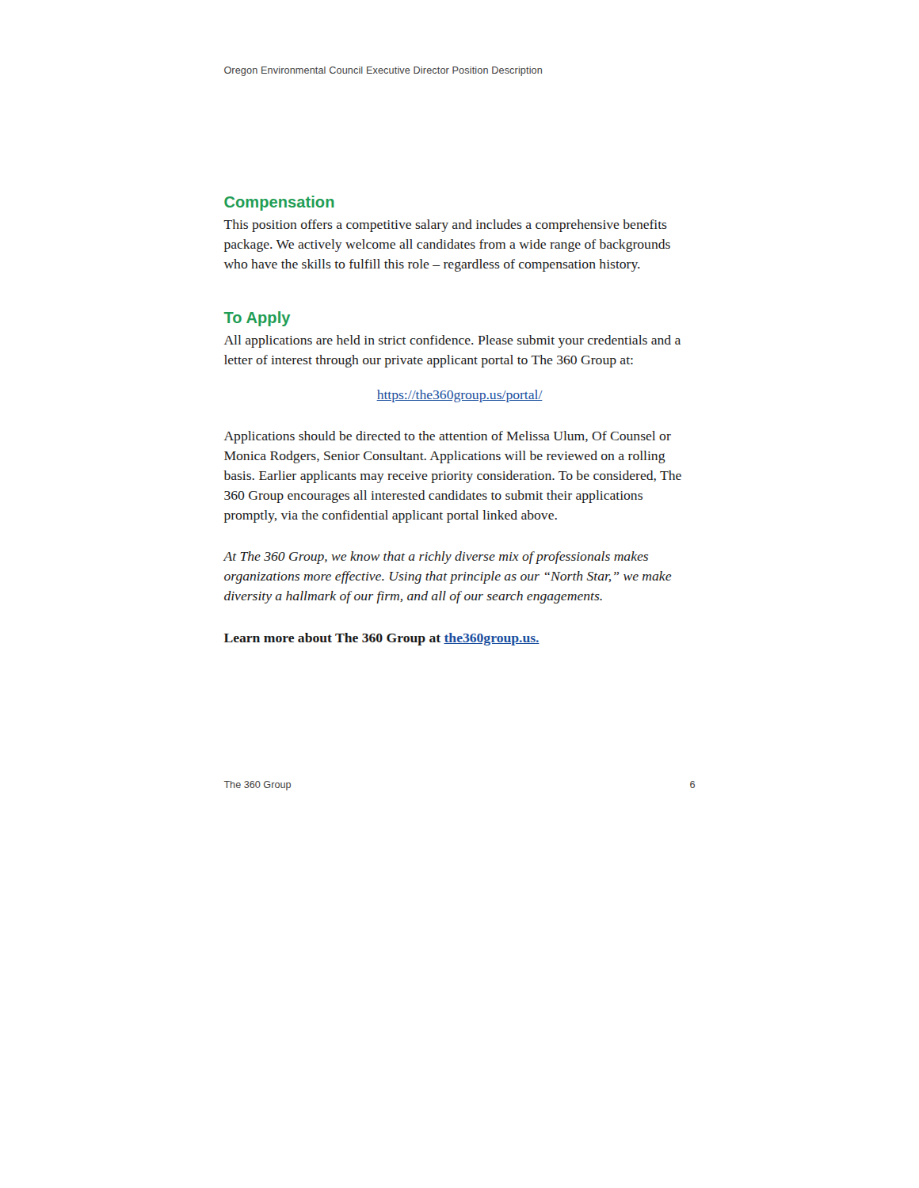Oregon Environmental Council Executive Director Position Description
Compensation
This position offers a competitive salary and includes a comprehensive benefits package. We actively welcome all candidates from a wide range of backgrounds who have the skills to fulfill this role – regardless of compensation history.
To Apply
All applications are held in strict confidence. Please submit your credentials and a letter of interest through our private applicant portal to The 360 Group at:
https://the360group.us/portal/
Applications should be directed to the attention of Melissa Ulum, Of Counsel or Monica Rodgers, Senior Consultant. Applications will be reviewed on a rolling basis. Earlier applicants may receive priority consideration. To be considered, The 360 Group encourages all interested candidates to submit their applications promptly, via the confidential applicant portal linked above.
At The 360 Group, we know that a richly diverse mix of professionals makes organizations more effective. Using that principle as our “North Star,” we make diversity a hallmark of our firm, and all of our search engagements.
Learn more about The 360 Group at the360group.us.
The 360 Group 6